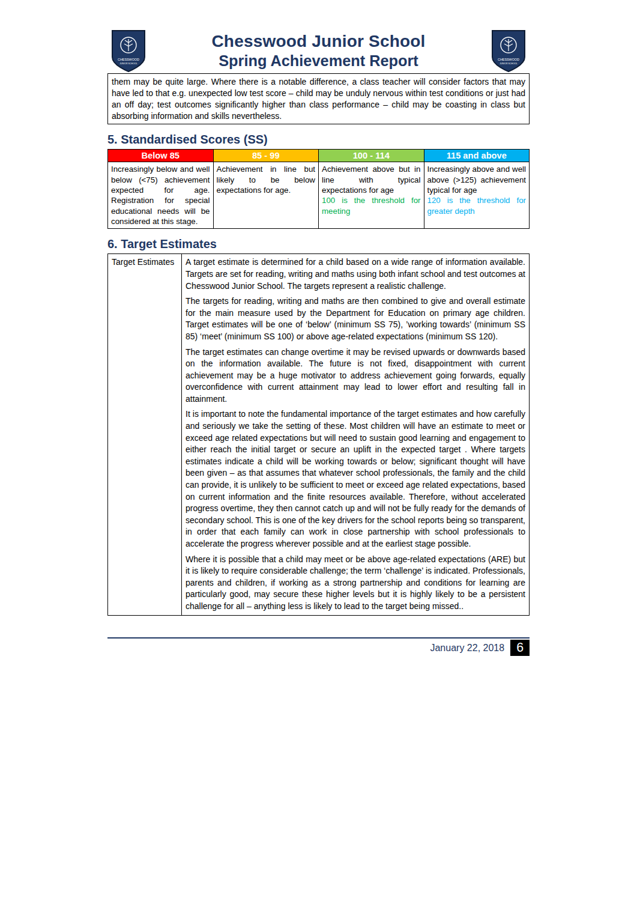CHESSWOOD JUNIOR SCHOOL
CHESSWOOD JUNIOR SCHOOL
Chesswood Junior School
Spring Achievement Report
them may be quite large. Where there is a notable difference, a class teacher will consider factors that may have led to that e.g. unexpected low test score – child may be unduly nervous within test conditions or just had an off day; test outcomes significantly higher than class performance – child may be coasting in class but absorbing information and skills nevertheless.
5. Standardised Scores (SS)
| Below 85 | 85 - 99 | 100 - 114 | 115 and above |
| --- | --- | --- | --- |
| Increasingly below and well below (<75) achievement expected for age. Registration for special educational needs will be considered at this stage. | Achievement in line but likely to be below expectations for age. | Achievement above but in line with typical expectations for age 100 is the threshold for meeting | Increasingly above and well above (>125) achievement typical for age 120 is the threshold for greater depth |
6. Target Estimates
| Target Estimates | A target estimate is determined for a child based on a wide range of information available. Targets are set for reading, writing and maths using both infant school and test outcomes at Chesswood Junior School. The targets represent a realistic challenge. The targets for reading, writing and maths are then combined to give and overall estimate for the main measure used by the Department for Education on primary age children. Target estimates will be one of ‘below’ (minimum SS 75), ’working towards’ (minimum SS 85) ‘meet’ (minimum SS 100) or above age-related expectations (minimum SS 120). The target estimates can change overtime it may be revised upwards or downwards based on the information available. The future is not fixed, disappointment with current achievement may be a huge motivator to address achievement going forwards, equally overconfidence with current attainment may lead to lower effort and resulting fall in attainment. It is important to note the fundamental importance of the target estimates and how carefully and seriously we take the setting of these. Most children will have an estimate to meet or exceed age related expectations but will need to sustain good learning and engagement to either reach the initial target or secure an uplift in the expected target . Where targets estimates indicate a child will be working towards or below; significant thought will have been given – as that assumes that whatever school professionals, the family and the child can provide, it is unlikely to be sufficient to meet or exceed age related expectations, based on current information and the finite resources available. Therefore, without accelerated progress overtime, they then cannot catch up and will not be fully ready for the demands of secondary school. This is one of the key drivers for the school reports being so transparent, in order that each family can work in close partnership with school professionals to accelerate the progress wherever possible and at the earliest stage possible. Where it is possible that a child may meet or be above age-related expectations (ARE) but it is likely to require considerable challenge; the term ‘challenge’ is indicated. Professionals, parents and children, if working as a strong partnership and conditions for learning are particularly good, may secure these higher levels but it is highly likely to be a persistent challenge for all – anything less is likely to lead to the target being missed.. |
January 22, 2018 6